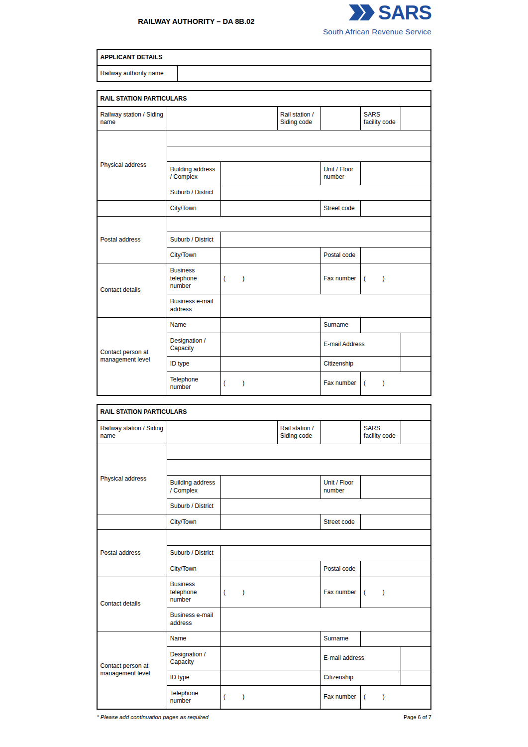SARS
South African Revenue Service
RAILWAY AUTHORITY – DA 8B.02
| APPLICANT DETAILS |
| Railway authority name | |
| RAIL STATION PARTICULARS |
| Railway station / Siding name | | Rail station / Siding code | | SARS facility code | |
| Physical address | |
| Building address / Complex | | Unit / Floor number | |
| Suburb / District | |
| | City/Town | | Street code | |
| Postal address | |
| Suburb / District | |
| City/Town | | Postal code | |
| Contact details | Business telephone number | ( ) | Fax number | ( ) |
| Business e-mail address | |
| Contact person at management level | Name | | Surname | |
| Designation / Capacity | | E-mail Address | |
| ID type | | Citizenship | |
| Telephone number | ( ) | Fax number | ( ) |
| RAIL STATION PARTICULARS |
| Railway station / Siding name | | Rail station / Siding code | | SARS facility code | |
| Physical address | |
| Building address / Complex | | Unit / Floor number | |
| Suburb / District | |
| | City/Town | | Street code | |
| Postal address | |
| Suburb / District | |
| City/Town | | Postal code | |
| Contact details | Business telephone number | ( ) | Fax number | ( ) |
| Business e-mail address | |
| Contact person at management level | Name | | Surname | |
| Designation / Capacity | | E-mail address | |
| ID type | | Citizenship | |
| Telephone number | ( ) | Fax number | ( ) |
* Please add continuation pages as required
Page 6 of 7